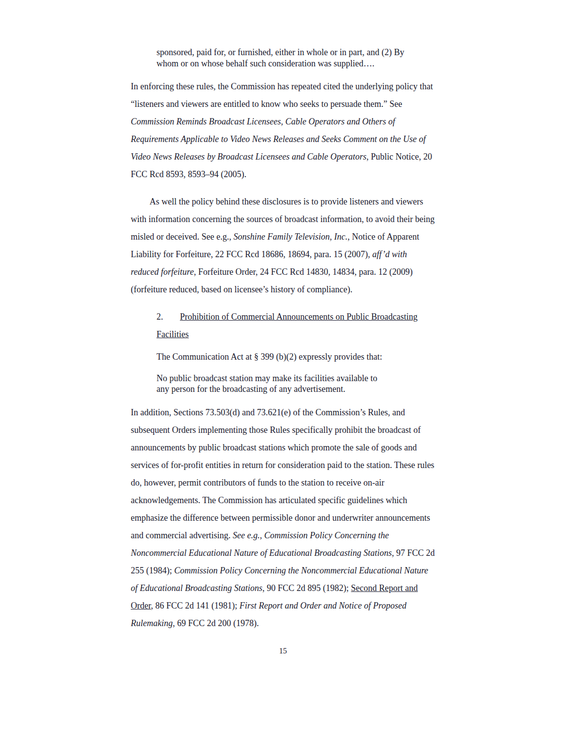sponsored, paid for, or furnished, either in whole or in part, and (2) By whom or on whose behalf such consideration was supplied….
In enforcing these rules, the Commission has repeated cited the underlying policy that “listeners and viewers are entitled to know who seeks to persuade them.” See Commission Reminds Broadcast Licensees, Cable Operators and Others of Requirements Applicable to Video News Releases and Seeks Comment on the Use of Video News Releases by Broadcast Licensees and Cable Operators, Public Notice, 20 FCC Rcd 8593, 8593–94 (2005).
As well the policy behind these disclosures is to provide listeners and viewers with information concerning the sources of broadcast information, to avoid their being misled or deceived. See e.g., Sonshine Family Television, Inc., Notice of Apparent Liability for Forfeiture, 22 FCC Rcd 18686, 18694, para. 15 (2007), aff’d with reduced forfeiture, Forfeiture Order, 24 FCC Rcd 14830, 14834, para. 12 (2009) (forfeiture reduced, based on licensee’s history of compliance).
2. Prohibition of Commercial Announcements on Public Broadcasting Facilities
The Communication Act at § 399 (b)(2) expressly provides that:
No public broadcast station may make its facilities available to any person for the broadcasting of any advertisement.
In addition, Sections 73.503(d) and 73.621(e) of the Commission’s Rules, and subsequent Orders implementing those Rules specifically prohibit the broadcast of announcements by public broadcast stations which promote the sale of goods and services of for-profit entities in return for consideration paid to the station. These rules do, however, permit contributors of funds to the station to receive on-air acknowledgements. The Commission has articulated specific guidelines which emphasize the difference between permissible donor and underwriter announcements and commercial advertising. See e.g., Commission Policy Concerning the Noncommercial Educational Nature of Educational Broadcasting Stations, 97 FCC 2d 255 (1984); Commission Policy Concerning the Noncommercial Educational Nature of Educational Broadcasting Stations, 90 FCC 2d 895 (1982); Second Report and Order, 86 FCC 2d 141 (1981); First Report and Order and Notice of Proposed Rulemaking, 69 FCC 2d 200 (1978).
15